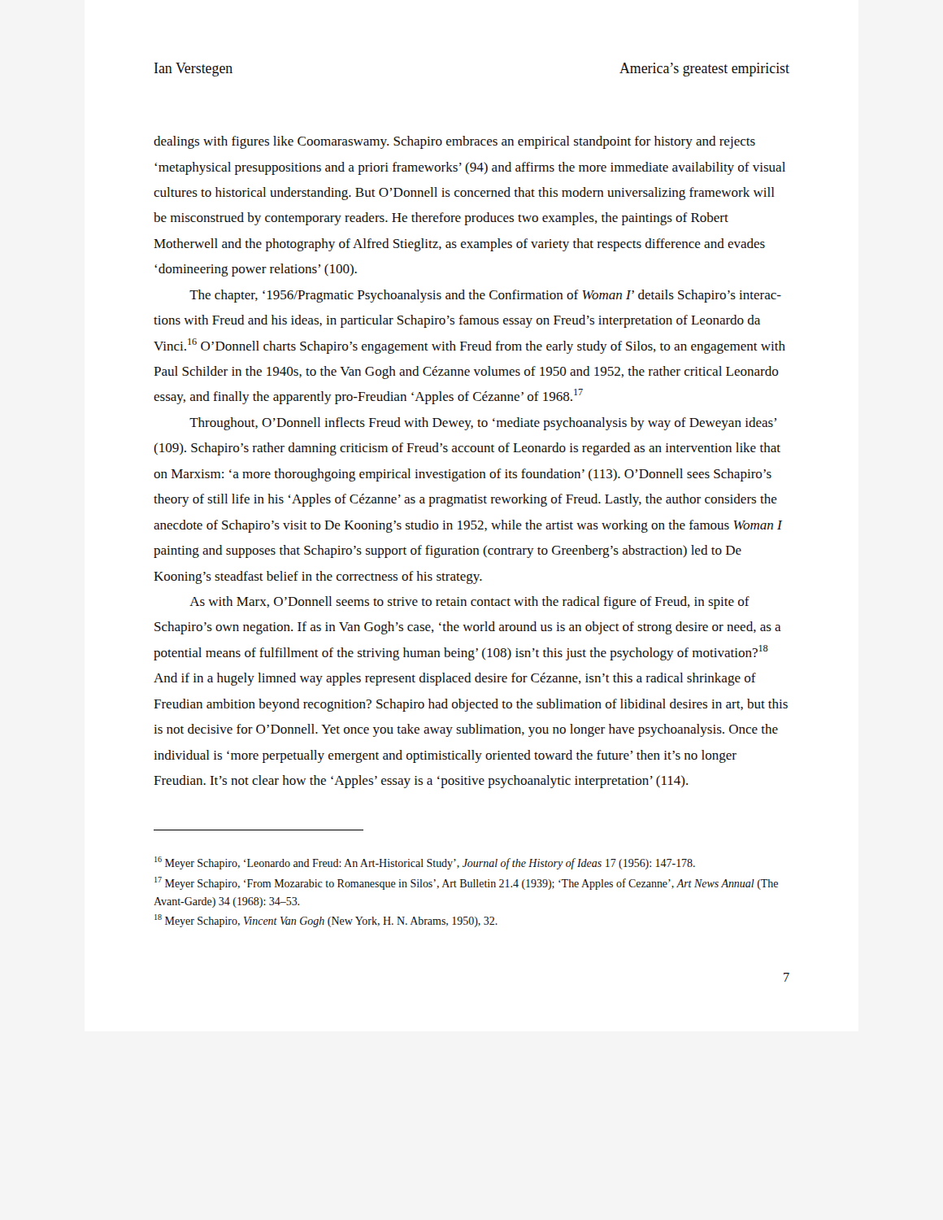Ian Verstegen America’s greatest empiricist
dealings with figures like Coomaraswamy. Schapiro embraces an empirical standpoint for history and rejects ‘metaphysical presuppositions and a priori frameworks’ (94) and affirms the more immediate availability of visual cultures to historical understanding. But O’Donnell is concerned that this modern universalizing framework will be misconstrued by contemporary readers. He therefore produces two examples, the paintings of Robert Motherwell and the photography of Alfred Stieglitz, as examples of variety that respects difference and evades ‘domineering power relations’ (100).
The chapter, ‘1956/Pragmatic Psychoanalysis and the Confirmation of Woman I’ details Schapiro’s interactions with Freud and his ideas, in particular Schapiro’s famous essay on Freud’s interpretation of Leonardo da Vinci.16 O’Donnell charts Schapiro’s engagement with Freud from the early study of Silos, to an engagement with Paul Schilder in the 1940s, to the Van Gogh and Cézanne volumes of 1950 and 1952, the rather critical Leonardo essay, and finally the apparently pro-Freudian ‘Apples of Cézanne’ of 1968.17
Throughout, O’Donnell inflects Freud with Dewey, to ‘mediate psychoanalysis by way of Deweyan ideas’ (109). Schapiro’s rather damning criticism of Freud’s account of Leonardo is regarded as an intervention like that on Marxism: ‘a more thoroughgoing empirical investigation of its foundation’ (113). O’Donnell sees Schapiro’s theory of still life in his ‘Apples of Cézanne’ as a pragmatist reworking of Freud. Lastly, the author considers the anecdote of Schapiro’s visit to De Kooning’s studio in 1952, while the artist was working on the famous Woman I painting and supposes that Schapiro’s support of figuration (contrary to Greenberg’s abstraction) led to De Kooning’s steadfast belief in the correctness of his strategy.
As with Marx, O’Donnell seems to strive to retain contact with the radical figure of Freud, in spite of Schapiro’s own negation. If as in Van Gogh’s case, ‘the world around us is an object of strong desire or need, as a potential means of fulfillment of the striving human being’ (108) isn’t this just the psychology of motivation?18 And if in a hugely limned way apples represent displaced desire for Cézanne, isn’t this a radical shrinkage of Freudian ambition beyond recognition? Schapiro had objected to the sublimation of libidinal desires in art, but this is not decisive for O’Donnell. Yet once you take away sublimation, you no longer have psychoanalysis. Once the individual is ‘more perpetually emergent and optimistically oriented toward the future’ then it’s no longer Freudian. It’s not clear how the ‘Apples’ essay is a ‘positive psychoanalytic interpretation’ (114).
16 Meyer Schapiro, ‘Leonardo and Freud: An Art-Historical Study’, Journal of the History of Ideas 17 (1956): 147-178.
17 Meyer Schapiro, ‘From Mozarabic to Romanesque in Silos’, Art Bulletin 21.4 (1939); ‘The Apples of Cezanne’, Art News Annual (The Avant-Garde) 34 (1968): 34–53.
18 Meyer Schapiro, Vincent Van Gogh (New York, H. N. Abrams, 1950), 32.
7